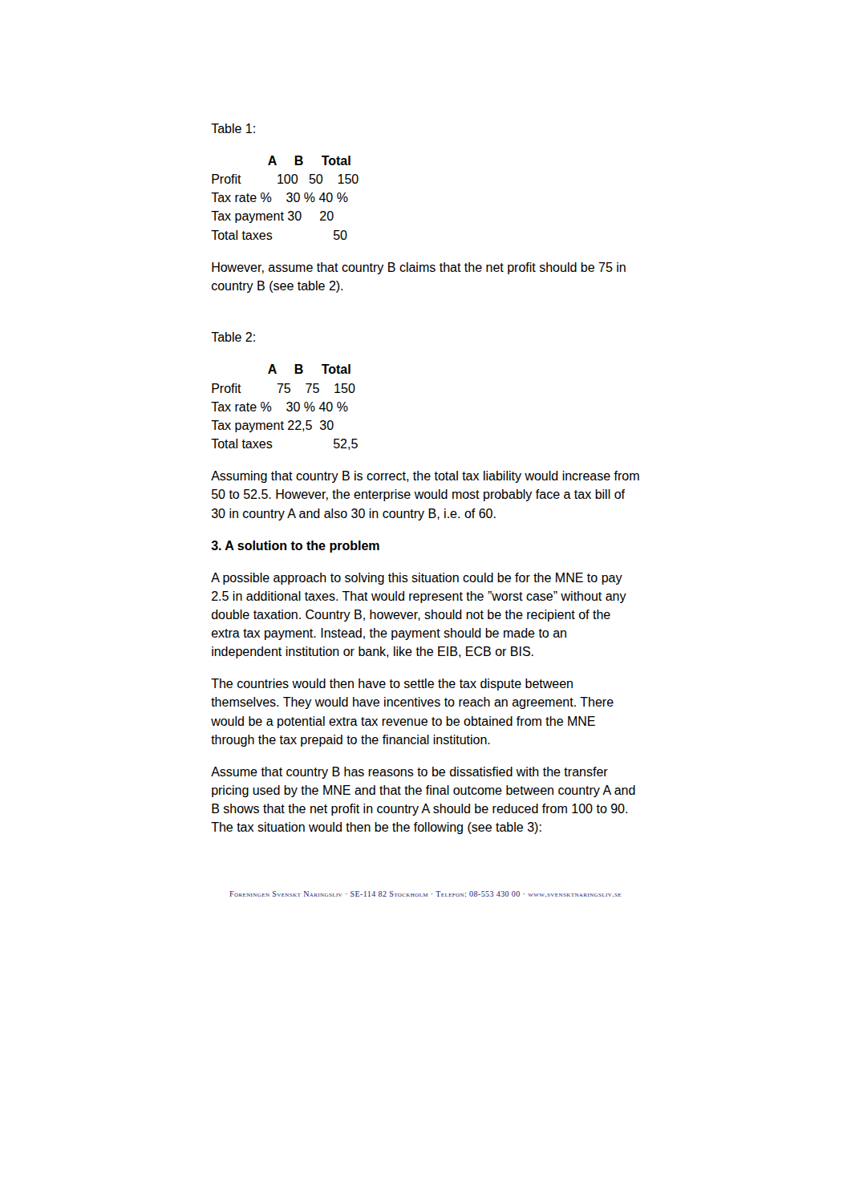Table 1:
A B Total Profit 100 50 150 Tax rate % 30 % 40 % Tax payment 30 20 Total taxes 50
However, assume that country B claims that the net profit should be 75 in country B (see table 2).
Table 2:
A B Total Profit 75 75 150 Tax rate % 30 % 40 % Tax payment 22,5 30 Total taxes 52,5
Assuming that country B is correct, the total tax liability would increase from 50 to 52.5. However, the enterprise would most probably face a tax bill of 30 in country A and also 30 in country B, i.e. of 60.
3. A solution to the problem
A possible approach to solving this situation could be for the MNE to pay 2.5 in additional taxes. That would represent the ”worst case” without any double taxation. Country B, however, should not be the recipient of the extra tax payment. Instead, the payment should be made to an independent institution or bank, like the EIB, ECB or BIS.
The countries would then have to settle the tax dispute between themselves. They would have incentives to reach an agreement. There would be a potential extra tax revenue to be obtained from the MNE through the tax prepaid to the financial institution.
Assume that country B has reasons to be dissatisfied with the transfer pricing used by the MNE and that the final outcome between country A and B shows that the net profit in country A should be reduced from 100 to 90. The tax situation would then be the following (see table 3):
Föreningen Svenskt Näringsliv · SE-114 82 Stockholm · Telefon: 08-553 430 00 · www.svensktnaringsliv.se